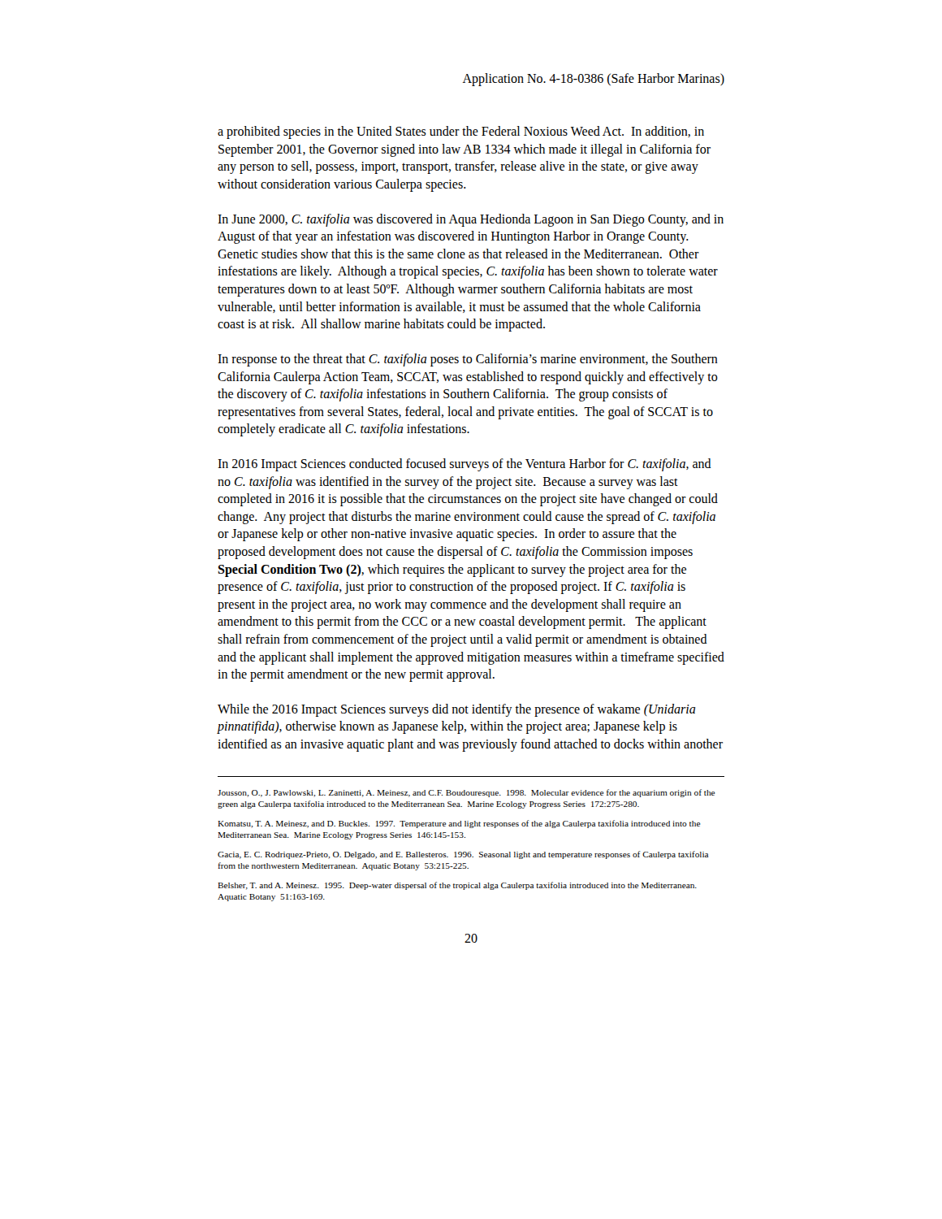Application No. 4-18-0386 (Safe Harbor Marinas)
a prohibited species in the United States under the Federal Noxious Weed Act. In addition, in September 2001, the Governor signed into law AB 1334 which made it illegal in California for any person to sell, possess, import, transport, transfer, release alive in the state, or give away without consideration various Caulerpa species.
In June 2000, C. taxifolia was discovered in Aqua Hedionda Lagoon in San Diego County, and in August of that year an infestation was discovered in Huntington Harbor in Orange County. Genetic studies show that this is the same clone as that released in the Mediterranean. Other infestations are likely. Although a tropical species, C. taxifolia has been shown to tolerate water temperatures down to at least 50ºF. Although warmer southern California habitats are most vulnerable, until better information is available, it must be assumed that the whole California coast is at risk. All shallow marine habitats could be impacted.
In response to the threat that C. taxifolia poses to California’s marine environment, the Southern California Caulerpa Action Team, SCCAT, was established to respond quickly and effectively to the discovery of C. taxifolia infestations in Southern California. The group consists of representatives from several States, federal, local and private entities. The goal of SCCAT is to completely eradicate all C. taxifolia infestations.
In 2016 Impact Sciences conducted focused surveys of the Ventura Harbor for C. taxifolia, and no C. taxifolia was identified in the survey of the project site. Because a survey was last completed in 2016 it is possible that the circumstances on the project site have changed or could change. Any project that disturbs the marine environment could cause the spread of C. taxifolia or Japanese kelp or other non-native invasive aquatic species. In order to assure that the proposed development does not cause the dispersal of C. taxifolia the Commission imposes Special Condition Two (2), which requires the applicant to survey the project area for the presence of C. taxifolia, just prior to construction of the proposed project. If C. taxifolia is present in the project area, no work may commence and the development shall require an amendment to this permit from the CCC or a new coastal development permit. The applicant shall refrain from commencement of the project until a valid permit or amendment is obtained and the applicant shall implement the approved mitigation measures within a timeframe specified in the permit amendment or the new permit approval.
While the 2016 Impact Sciences surveys did not identify the presence of wakame (Unidaria pinnatifida), otherwise known as Japanese kelp, within the project area; Japanese kelp is identified as an invasive aquatic plant and was previously found attached to docks within another
Jousson, O., J. Pawlowski, L. Zaninetti, A. Meinesz, and C.F. Boudouresque. 1998. Molecular evidence for the aquarium origin of the green alga Caulerpa taxifolia introduced to the Mediterranean Sea. Marine Ecology Progress Series 172:275-280.
Komatsu, T. A. Meinesz, and D. Buckles. 1997. Temperature and light responses of the alga Caulerpa taxifolia introduced into the Mediterranean Sea. Marine Ecology Progress Series 146:145-153.
Gacia, E. C. Rodriquez-Prieto, O. Delgado, and E. Ballesteros. 1996. Seasonal light and temperature responses of Caulerpa taxifolia from the northwestern Mediterranean. Aquatic Botany 53:215-225.
Belsher, T. and A. Meinesz. 1995. Deep-water dispersal of the tropical alga Caulerpa taxifolia introduced into the Mediterranean. Aquatic Botany 51:163-169.
20